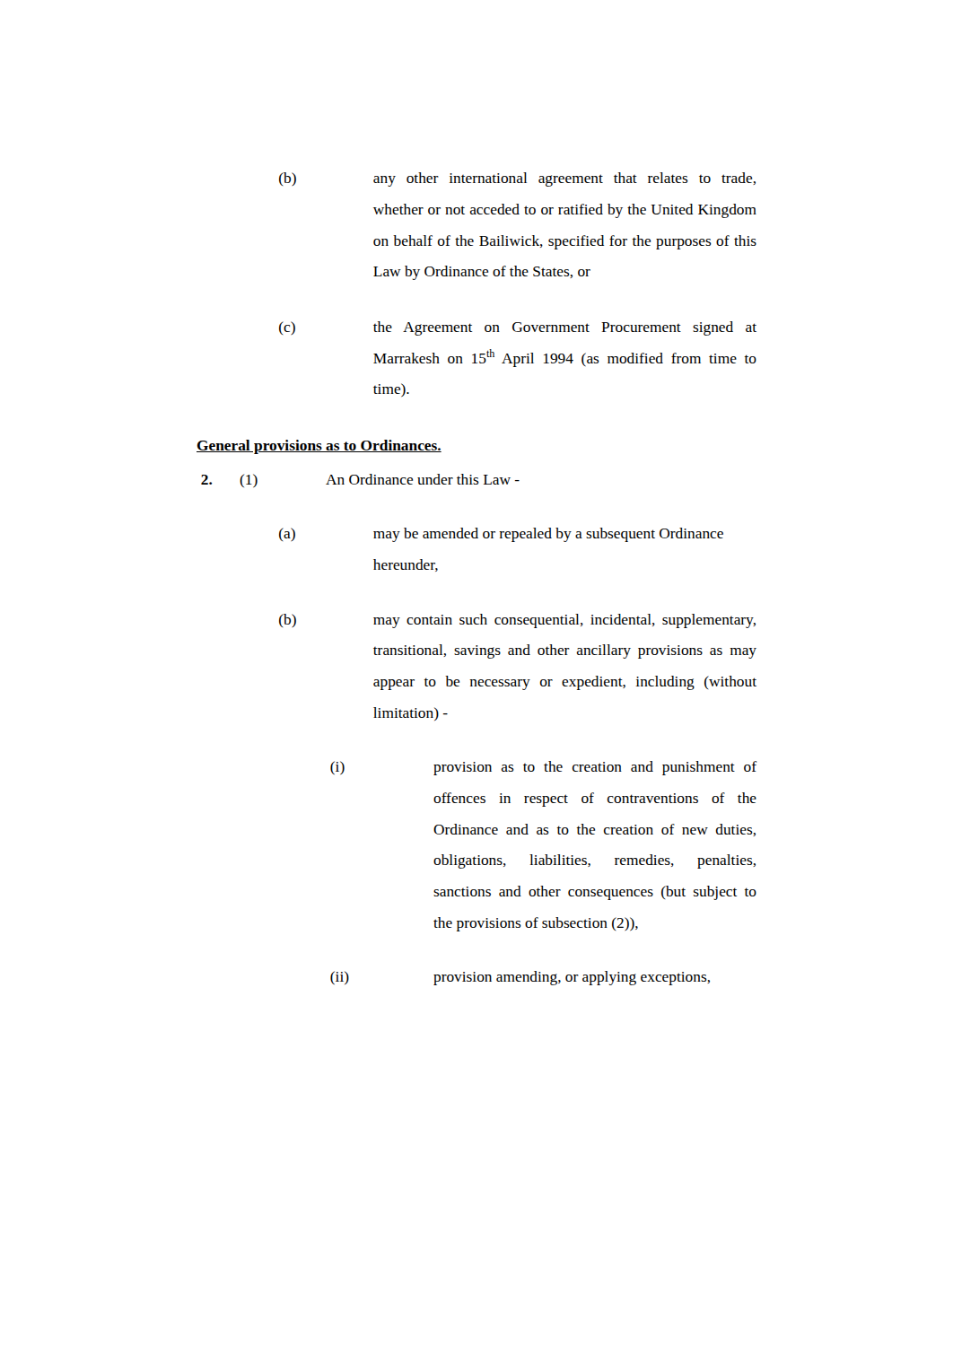(b) any other international agreement that relates to trade, whether or not acceded to or ratified by the United Kingdom on behalf of the Bailiwick, specified for the purposes of this Law by Ordinance of the States, or
(c) the Agreement on Government Procurement signed at Marrakesh on 15th April 1994 (as modified from time to time).
General provisions as to Ordinances.
2.(1) An Ordinance under this Law -
(a) may be amended or repealed by a subsequent Ordinance hereunder,
(b) may contain such consequential, incidental, supplementary, transitional, savings and other ancillary provisions as may appear to be necessary or expedient, including (without limitation) -
(i) provision as to the creation and punishment of offences in respect of contraventions of the Ordinance and as to the creation of new duties, obligations, liabilities, remedies, penalties, sanctions and other consequences (but subject to the provisions of subsection (2)),
(ii) provision amending, or applying exceptions,